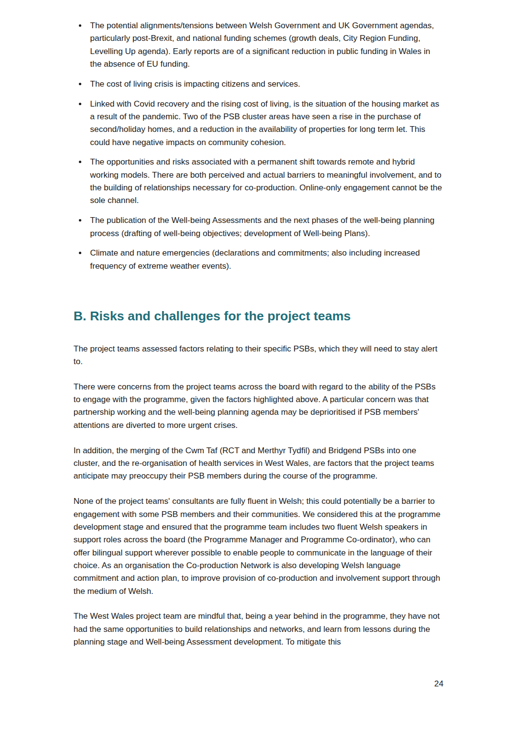The potential alignments/tensions between Welsh Government and UK Government agendas, particularly post-Brexit, and national funding schemes (growth deals, City Region Funding, Levelling Up agenda). Early reports are of a significant reduction in public funding in Wales in the absence of EU funding.
The cost of living crisis is impacting citizens and services.
Linked with Covid recovery and the rising cost of living, is the situation of the housing market as a result of the pandemic. Two of the PSB cluster areas have seen a rise in the purchase of second/holiday homes, and a reduction in the availability of properties for long term let. This could have negative impacts on community cohesion.
The opportunities and risks associated with a permanent shift towards remote and hybrid working models. There are both perceived and actual barriers to meaningful involvement, and to the building of relationships necessary for co-production. Online-only engagement cannot be the sole channel.
The publication of the Well-being Assessments and the next phases of the well-being planning process (drafting of well-being objectives; development of Well-being Plans).
Climate and nature emergencies (declarations and commitments; also including increased frequency of extreme weather events).
B. Risks and challenges for the project teams
The project teams assessed factors relating to their specific PSBs, which they will need to stay alert to.
There were concerns from the project teams across the board with regard to the ability of the PSBs to engage with the programme, given the factors highlighted above. A particular concern was that partnership working and the well-being planning agenda may be deprioritised if PSB members' attentions are diverted to more urgent crises.
In addition, the merging of the Cwm Taf (RCT and Merthyr Tydfil) and Bridgend PSBs into one cluster, and the re-organisation of health services in West Wales, are factors that the project teams anticipate may preoccupy their PSB members during the course of the programme.
None of the project teams' consultants are fully fluent in Welsh; this could potentially be a barrier to engagement with some PSB members and their communities. We considered this at the programme development stage and ensured that the programme team includes two fluent Welsh speakers in support roles across the board (the Programme Manager and Programme Co-ordinator), who can offer bilingual support wherever possible to enable people to communicate in the language of their choice. As an organisation the Co-production Network is also developing Welsh language commitment and action plan, to improve provision of co-production and involvement support through the medium of Welsh.
The West Wales project team are mindful that, being a year behind in the programme, they have not had the same opportunities to build relationships and networks, and learn from lessons during the planning stage and Well-being Assessment development. To mitigate this
24